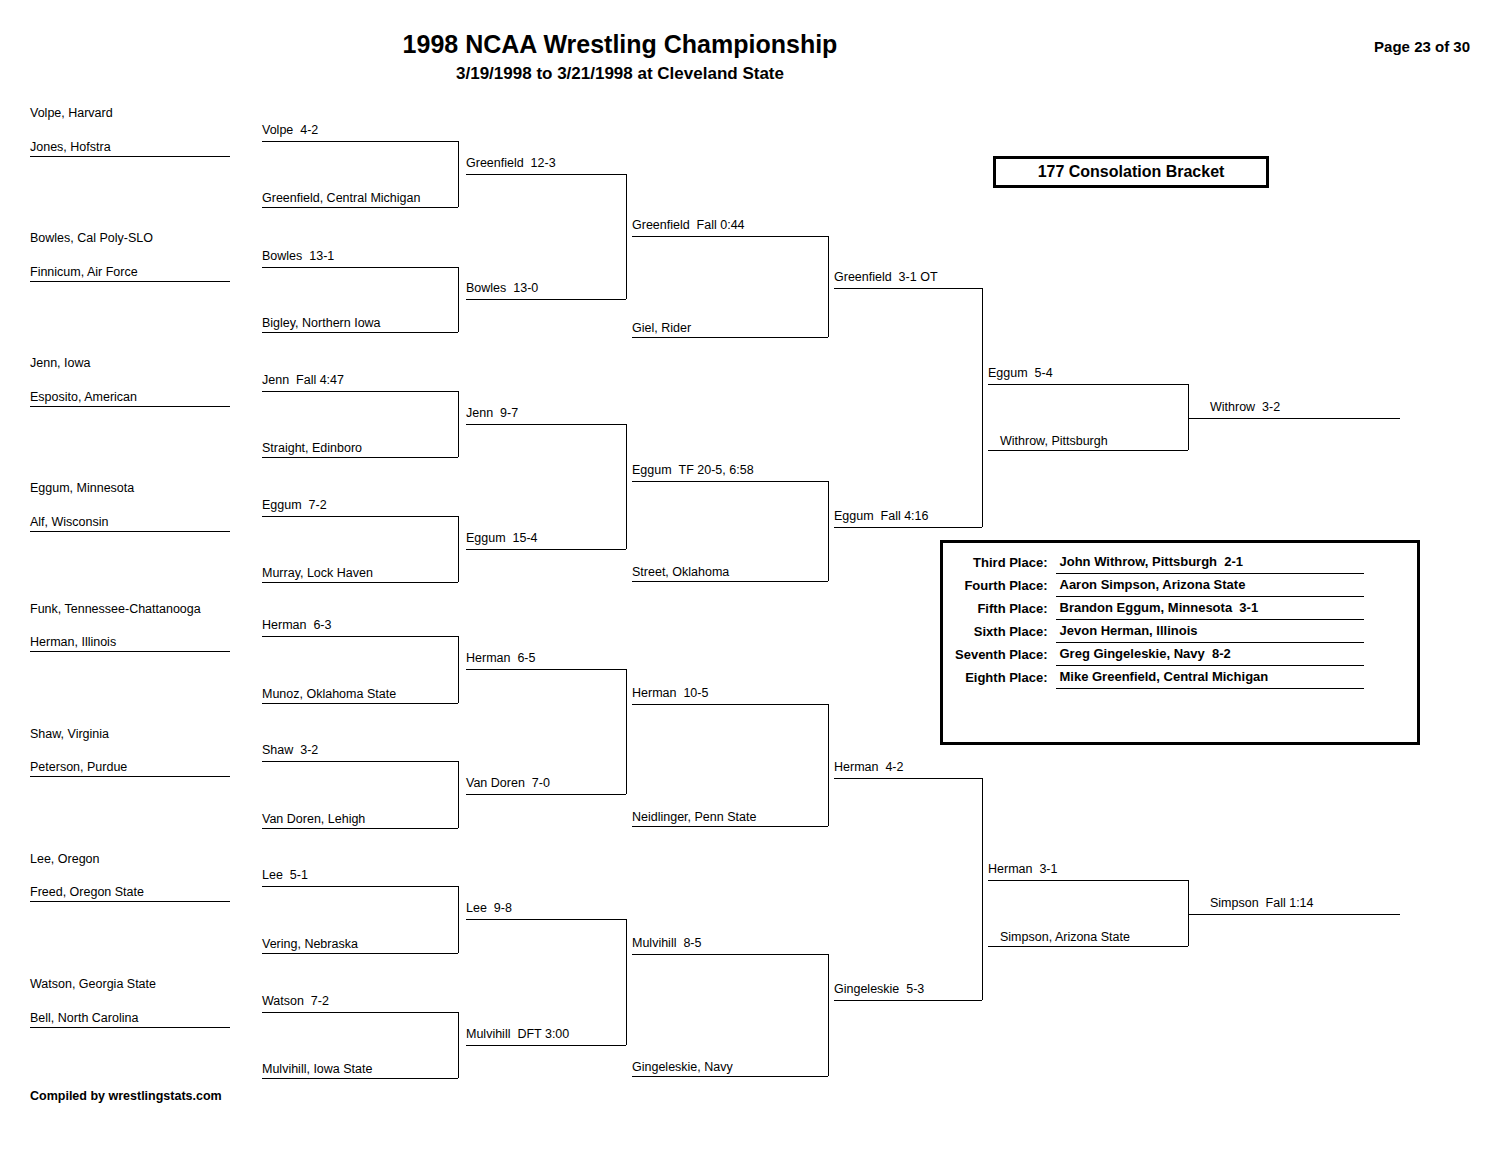Page 23 of 30
1998 NCAA Wrestling Championship
3/19/1998 to 3/21/1998 at Cleveland State
177 Consolation Bracket
============================================================ ROUND 1 (left-most column of names) ============================================================
Volpe, Harvard
Jones, Hofstra
Bowles, Cal Poly-SLO
Finnicum, Air Force
Jenn, Iowa
Esposito, American
Eggum, Minnesota
Alf, Wisconsin
Funk, Tennessee-Chattanooga
Herman, Illinois
Shaw, Virginia
Peterson, Purdue
Lee, Oregon
Freed, Oregon State
Watson, Georgia State
Bell, North Carolina
============================================================ ROUND 2 (winner of R1 vs. seeded wrestler) ============================================================
Volpe 4-2
Greenfield, Central Michigan
Bowles 13-1
Bigley, Northern Iowa
Jenn Fall 4:47
Straight, Edinboro
Eggum 7-2
Murray, Lock Haven
Herman 6-3
Munoz, Oklahoma State
Shaw 3-2
Van Doren, Lehigh
Lee 5-1
Vering, Nebraska
Watson 7-2
Mulvihill, Iowa State
============================================================ ROUND 3 ============================================================
Greenfield 12-3
Bowles 13-0
Jenn 9-7
Eggum 15-4
Herman 6-5
Van Doren 7-0
Lee 9-8
Mulvihill DFT 3:00
============================================================ ROUND 4 ============================================================
Greenfield Fall 0:44
Giel, Rider
Eggum TF 20-5, 6:58
Street, Oklahoma
Herman 10-5
Neidlinger, Penn State
Mulvihill 8-5
Gingeleskie, Navy
============================================================ ROUND 5 (semifinals of consolation) ============================================================
Greenfield 3-1 OT
Eggum Fall 4:16
Herman 4-2
Gingeleskie 5-3
============================================================ ROUND 6 ============================================================
Eggum 5-4
Withrow, Pittsburgh
Herman 3-1
Simpson, Arizona State
============================================================ FINAL RESULTS (right-most) ============================================================
Withrow 3-2
Simpson Fall 1:14
============================================================ PLACEMENT BOX ============================================================
| Third Place: | John Withrow, Pittsburgh 2-1 |
| Fourth Place: | Aaron Simpson, Arizona State |
| Fifth Place: | Brandon Eggum, Minnesota 3-1 |
| Sixth Place: | Jevon Herman, Illinois |
| Seventh Place: | Greg Gingeleskie, Navy 8-2 |
| Eighth Place: | Mike Greenfield, Central Michigan |
Compiled by wrestlingstats.com